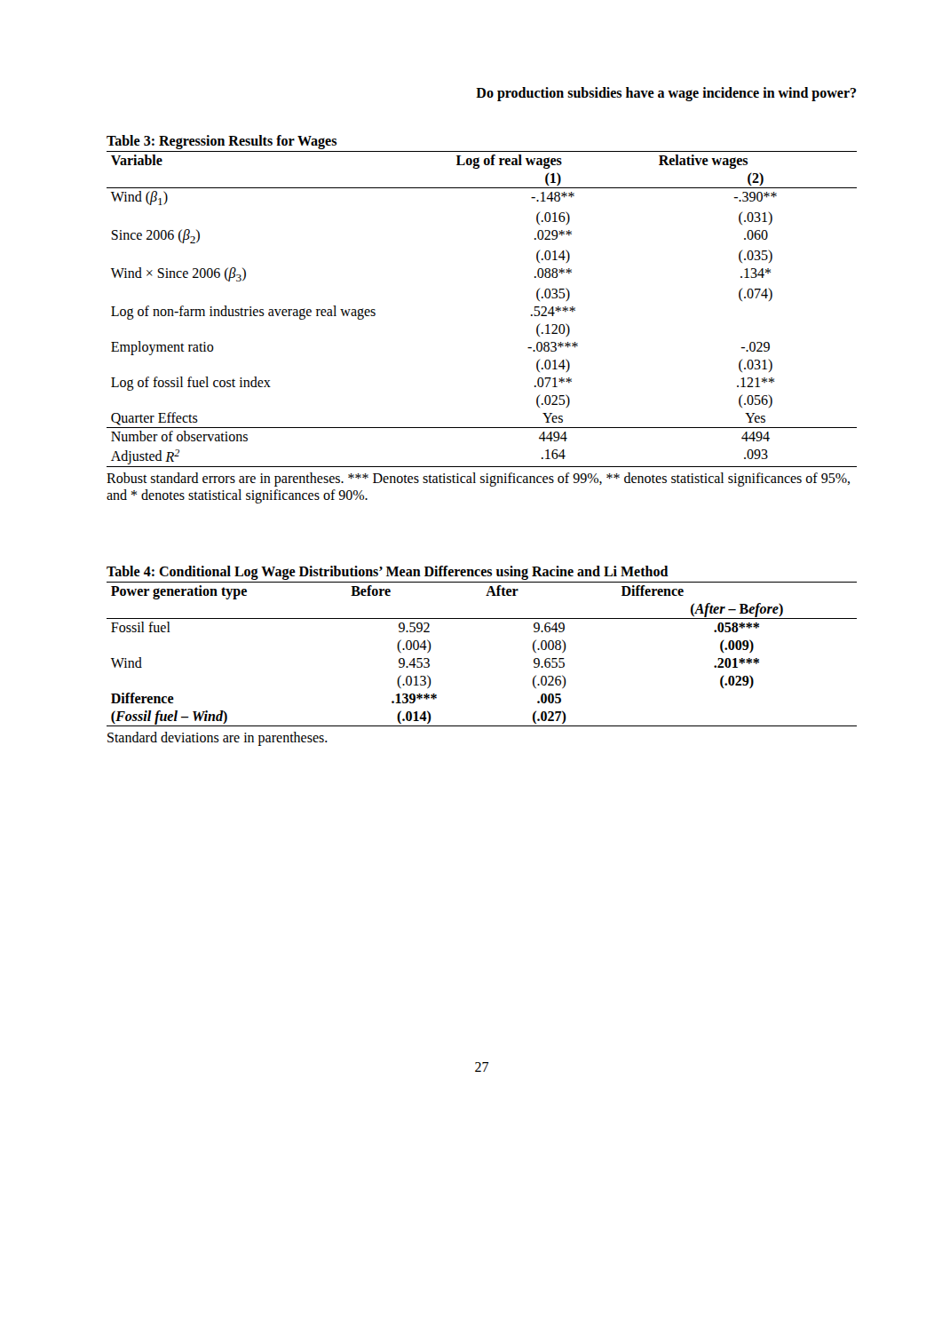Do production subsidies have a wage incidence in wind power?
Table 3: Regression Results for Wages
| Variable | Log of real wages | Relative wages |
| --- | --- | --- |
| | (1) | (2) |
| Wind ( β 1 ) | -.148** | -.390** |
| | (.016) | (.031) |
| Since 2006 ( β 2 ) | .029** | .060 |
| | (.014) | (.035) |
| Wind × Since 2006 ( β 3 ) | .088** | .134* |
| | (.035) | (.074) |
| Log of non-farm industries average real wages | .524*** | |
| | (.120) | |
| Employment ratio | -.083*** | -.029 |
| | (.014) | (.031) |
| Log of fossil fuel cost index | .071** | .121** |
| | (.025) | (.056) |
| Quarter Effects | Yes | Yes |
| Number of observations | 4494 | 4494 |
| Adjusted R 2 | .164 | .093 |
Robust standard errors are in parentheses. *** Denotes statistical significances of 99%, ** denotes statistical significances of 95%, and * denotes statistical significances of 90%.
Table 4: Conditional Log Wage Distributions’ Mean Differences using Racine and Li Method
| Power generation type | Before | After | Difference |
| --- | --- | --- | --- |
| | | | ( After – B efore ) |
| Fossil fuel | 9.592 | 9.649 | .058*** |
| | (.004) | (.008) | (.009) |
| Wind | 9.453 | 9.655 | .201*** |
| | (.013) | (.026) | (.029) |
| Difference | .139*** | .005 | |
| ( Fossil fuel – Wind ) | (.014) | (.027) | |
Standard deviations are in parentheses.
27